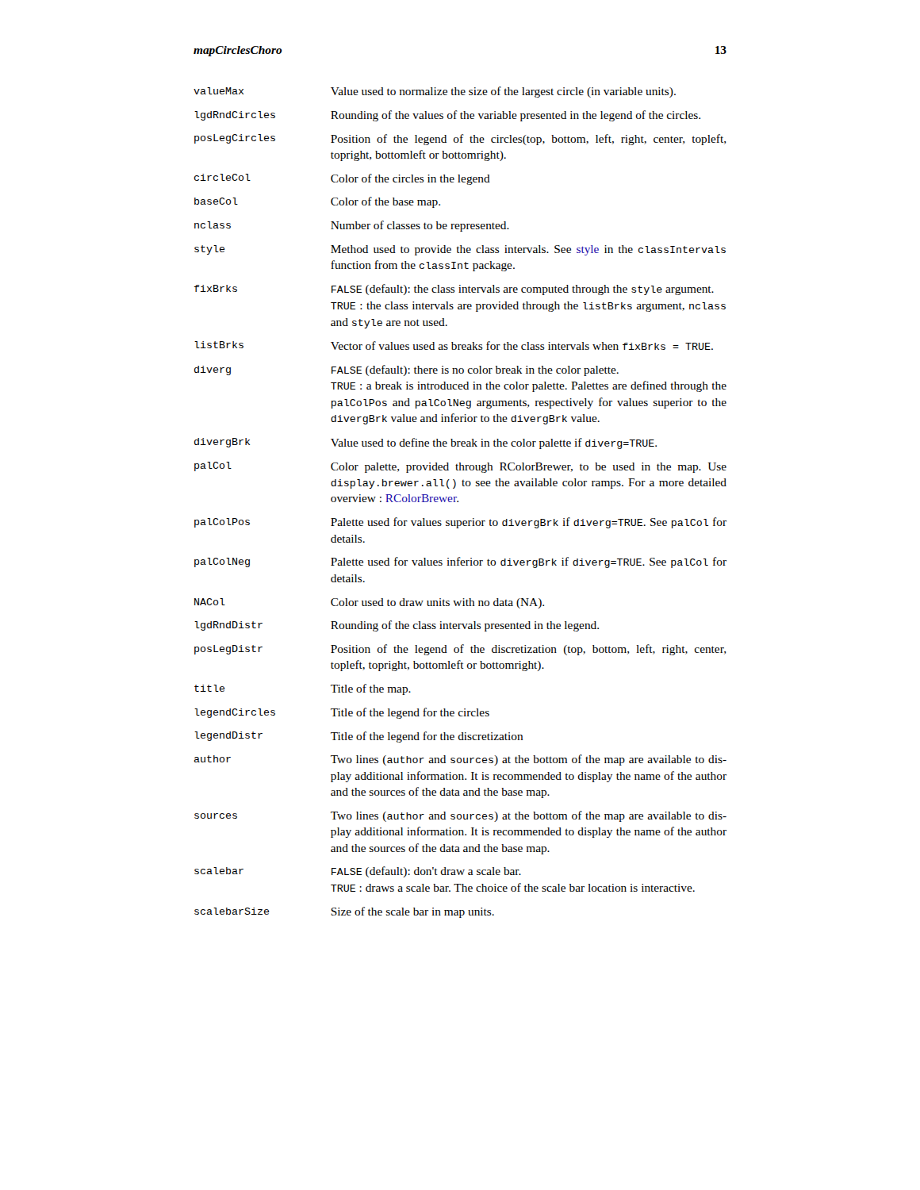mapCirclesChoro 13
valueMax
Value used to normalize the size of the largest circle (in variable units).
lgdRndCircles
Rounding of the values of the variable presented in the legend of the circles.
posLegCircles
Position of the legend of the circles(top, bottom, left, right, center, topleft, topright, bottomleft or bottomright).
circleCol
Color of the circles in the legend
baseCol
Color of the base map.
nclass
Number of classes to be represented.
style
Method used to provide the class intervals. See style in the classIntervals function from the classInt package.
fixBrks
FALSE (default): the class intervals are computed through the style argument. TRUE : the class intervals are provided through the listBrks argument, nclass and style are not used.
listBrks
Vector of values used as breaks for the class intervals when fixBrks = TRUE.
diverg
FALSE (default): there is no color break in the color palette. TRUE : a break is introduced in the color palette. Palettes are defined through the palColPos and palColNeg arguments, respectively for values superior to the divergBrk value and inferior to the divergBrk value.
divergBrk
Value used to define the break in the color palette if diverg=TRUE.
palCol
Color palette, provided through RColorBrewer, to be used in the map. Use display.brewer.all() to see the available color ramps. For a more detailed overview : RColorBrewer.
palColPos
Palette used for values superior to divergBrk if diverg=TRUE. See palCol for details.
palColNeg
Palette used for values inferior to divergBrk if diverg=TRUE. See palCol for details.
NACol
Color used to draw units with no data (NA).
lgdRndDistr
Rounding of the class intervals presented in the legend.
posLegDistr
Position of the legend of the discretization (top, bottom, left, right, center, topleft, topright, bottomleft or bottomright).
title
Title of the map.
legendCircles
Title of the legend for the circles
legendDistr
Title of the legend for the discretization
author
Two lines (author and sources) at the bottom of the map are available to display additional information. It is recommended to display the name of the author and the sources of the data and the base map.
sources
Two lines (author and sources) at the bottom of the map are available to display additional information. It is recommended to display the name of the author and the sources of the data and the base map.
scalebar
FALSE (default): don't draw a scale bar. TRUE : draws a scale bar. The choice of the scale bar location is interactive.
scalebarSize
Size of the scale bar in map units.